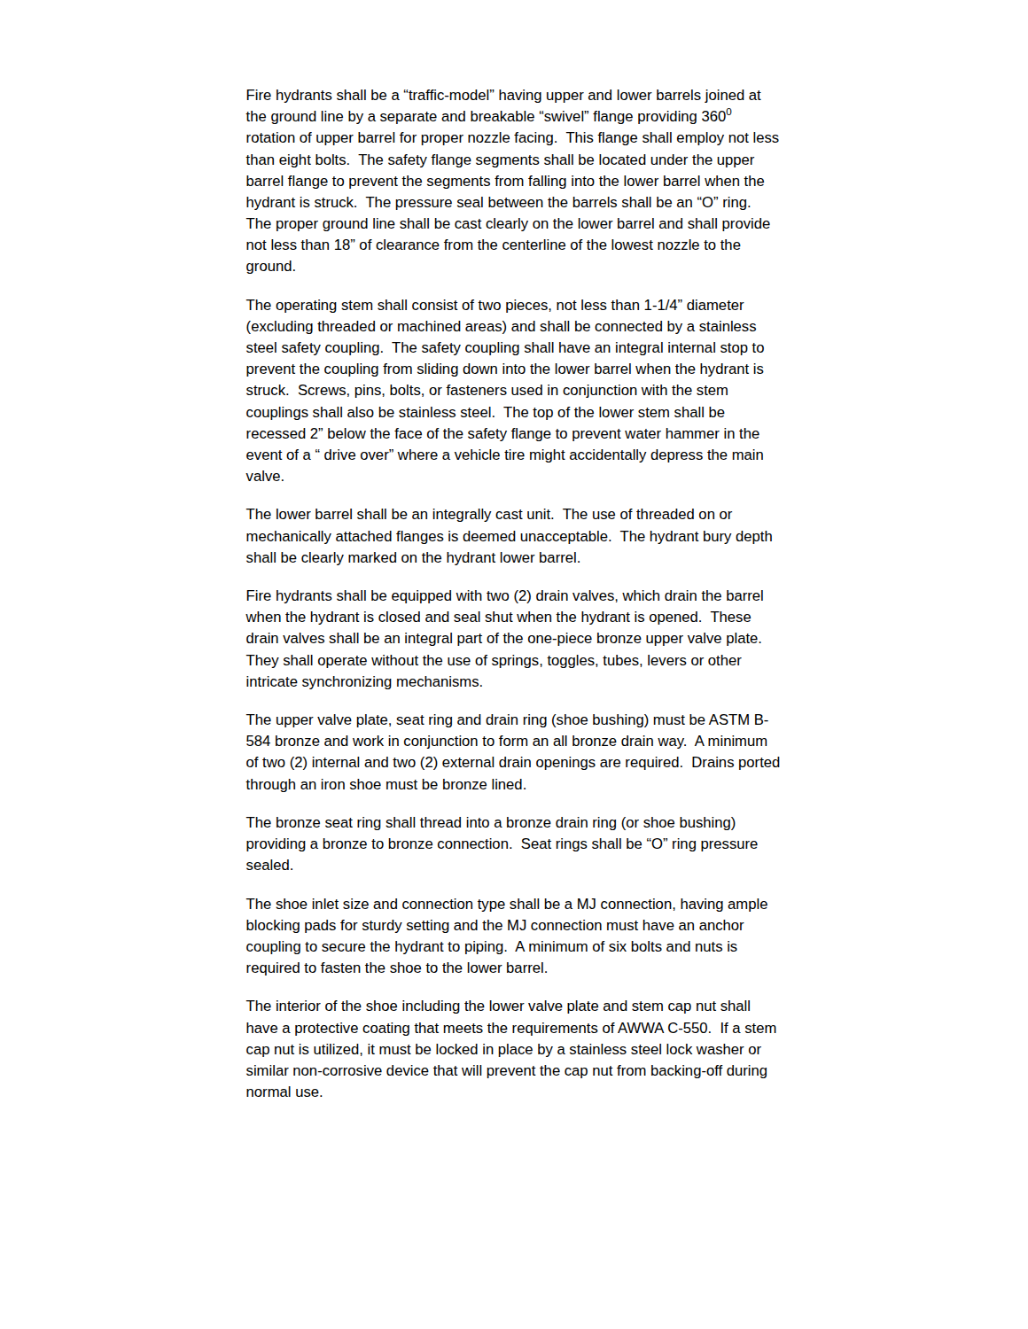Fire hydrants shall be a “traffic-model” having upper and lower barrels joined at the ground line by a separate and breakable “swivel” flange providing 3600 rotation of upper barrel for proper nozzle facing. This flange shall employ not less than eight bolts. The safety flange segments shall be located under the upper barrel flange to prevent the segments from falling into the lower barrel when the hydrant is struck. The pressure seal between the barrels shall be an “O” ring. The proper ground line shall be cast clearly on the lower barrel and shall provide not less than 18” of clearance from the centerline of the lowest nozzle to the ground.
The operating stem shall consist of two pieces, not less than 1-1/4” diameter (excluding threaded or machined areas) and shall be connected by a stainless steel safety coupling. The safety coupling shall have an integral internal stop to prevent the coupling from sliding down into the lower barrel when the hydrant is struck. Screws, pins, bolts, or fasteners used in conjunction with the stem couplings shall also be stainless steel. The top of the lower stem shall be recessed 2” below the face of the safety flange to prevent water hammer in the event of a “ drive over” where a vehicle tire might accidentally depress the main valve.
The lower barrel shall be an integrally cast unit. The use of threaded on or mechanically attached flanges is deemed unacceptable. The hydrant bury depth shall be clearly marked on the hydrant lower barrel.
Fire hydrants shall be equipped with two (2) drain valves, which drain the barrel when the hydrant is closed and seal shut when the hydrant is opened. These drain valves shall be an integral part of the one-piece bronze upper valve plate. They shall operate without the use of springs, toggles, tubes, levers or other intricate synchronizing mechanisms.
The upper valve plate, seat ring and drain ring (shoe bushing) must be ASTM B-584 bronze and work in conjunction to form an all bronze drain way. A minimum of two (2) internal and two (2) external drain openings are required. Drains ported through an iron shoe must be bronze lined.
The bronze seat ring shall thread into a bronze drain ring (or shoe bushing) providing a bronze to bronze connection. Seat rings shall be “O” ring pressure sealed.
The shoe inlet size and connection type shall be a MJ connection, having ample blocking pads for sturdy setting and the MJ connection must have an anchor coupling to secure the hydrant to piping. A minimum of six bolts and nuts is required to fasten the shoe to the lower barrel.
The interior of the shoe including the lower valve plate and stem cap nut shall have a protective coating that meets the requirements of AWWA C-550. If a stem cap nut is utilized, it must be locked in place by a stainless steel lock washer or similar non-corrosive device that will prevent the cap nut from backing-off during normal use.